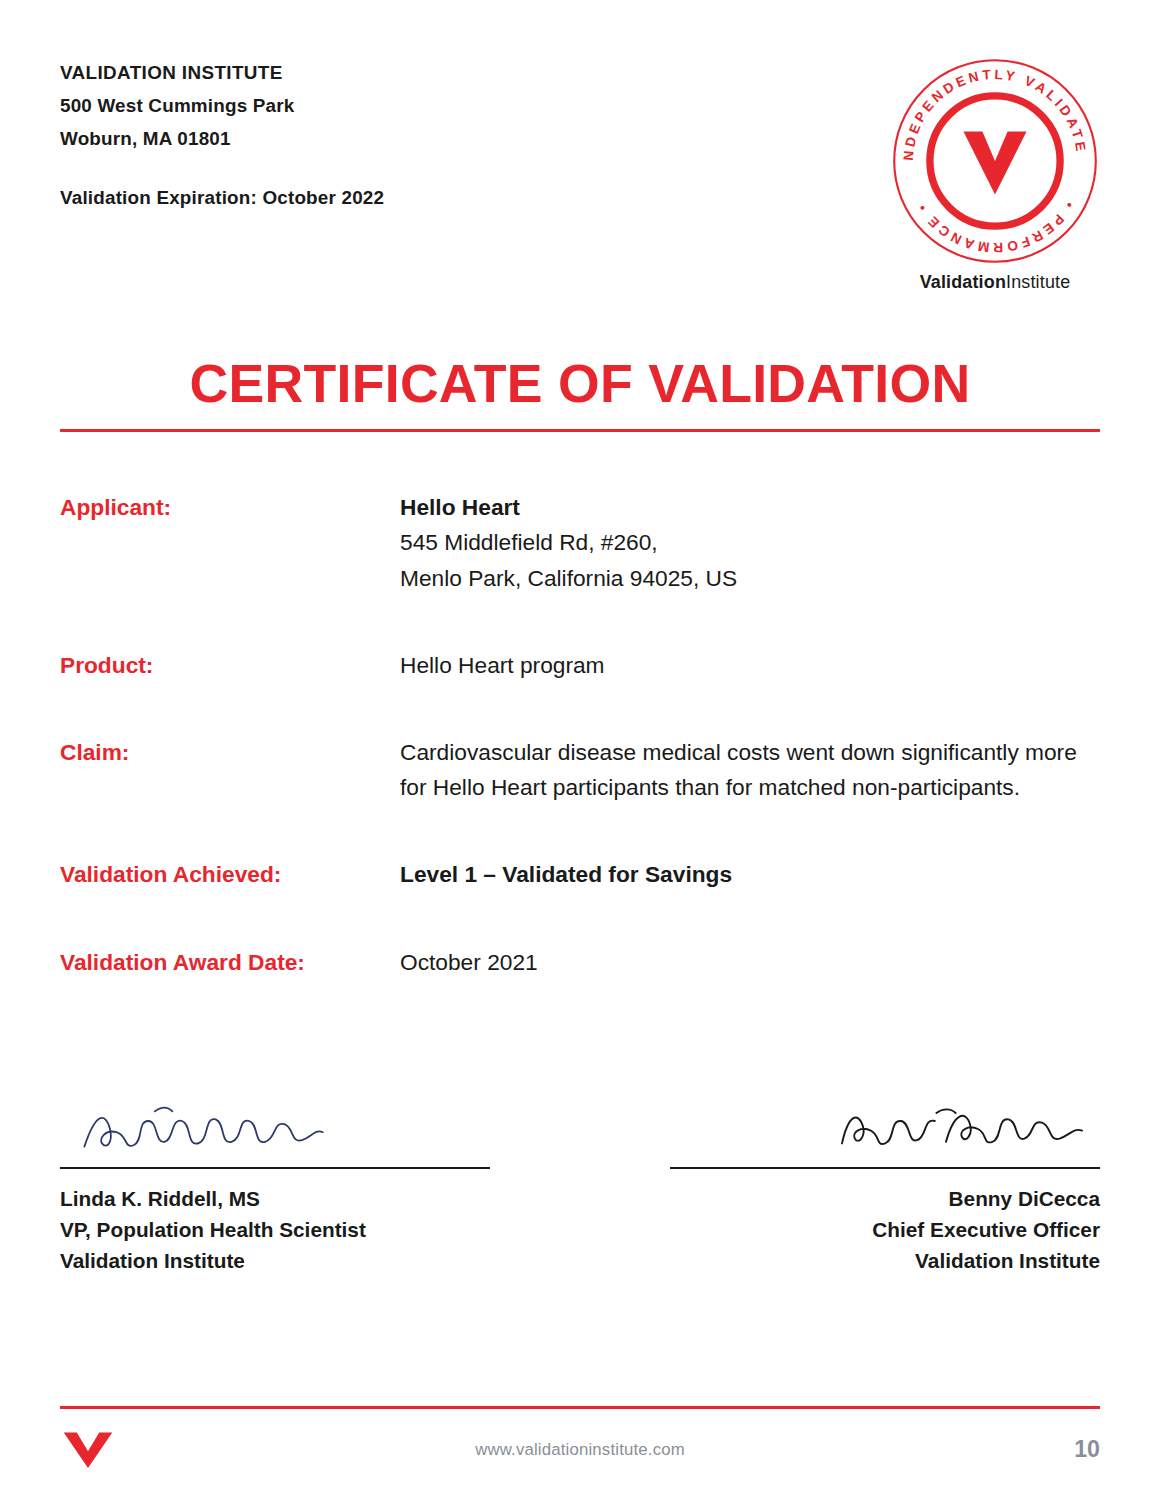VALIDATION INSTITUTE
500 West Cummings Park
Woburn, MA 01801
Validation Expiration: October 2022
INDEPENDENTLY VALIDATED • PERFORMANCE •
Validation Institute
CERTIFICATE OF VALIDATION
Applicant:
Hello Heart 545 Middlefield Rd, #260, Menlo Park, California 94025, US
Product:
Hello Heart program
Claim:
Cardiovascular disease medical costs went down significantly more for Hello Heart participants than for matched non-participants.
Validation Achieved:
Level 1 – Validated for Savings
Validation Award Date:
October 2021
Linda K. Riddell, MS
VP, Population Health Scientist
Validation Institute
Benny DiCecca
Chief Executive Officer
Validation Institute
www.validationinstitute.com
10